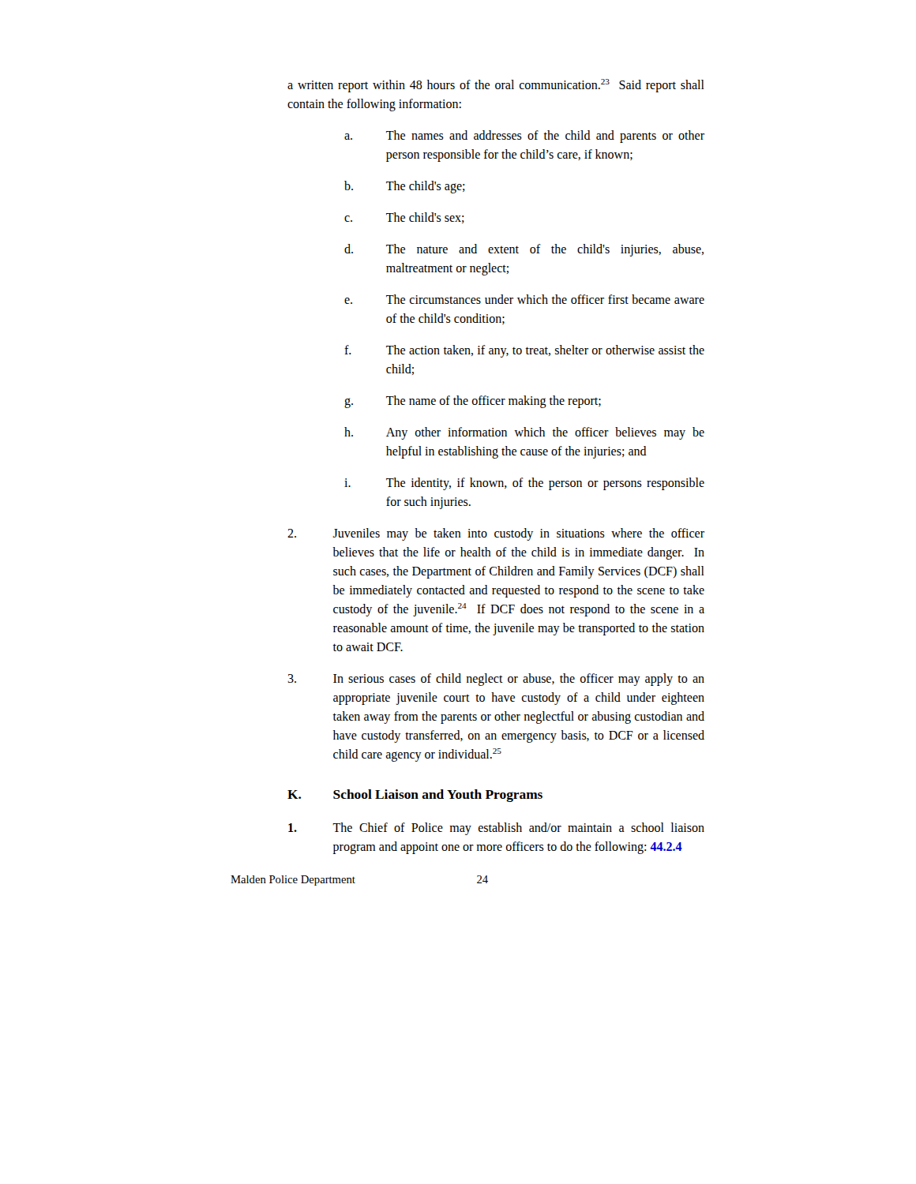a written report within 48 hours of the oral communication.23 Said report shall contain the following information:
a.
The names and addresses of the child and parents or other person responsible for the child’s care, if known;
b.
The child's age;
c.
The child's sex;
d.
The nature and extent of the child's injuries, abuse, maltreatment or neglect;
e.
The circumstances under which the officer first became aware of the child's condition;
f.
The action taken, if any, to treat, shelter or otherwise assist the child;
g.
The name of the officer making the report;
h.
Any other information which the officer believes may be helpful in establishing the cause of the injuries; and
i.
The identity, if known, of the person or persons responsible for such injuries.
2.
Juveniles may be taken into custody in situations where the officer believes that the life or health of the child is in immediate danger. In such cases, the Department of Children and Family Services (DCF) shall be immediately contacted and requested to respond to the scene to take custody of the juvenile.24 If DCF does not respond to the scene in a reasonable amount of time, the juvenile may be transported to the station to await DCF.
3.
In serious cases of child neglect or abuse, the officer may apply to an appropriate juvenile court to have custody of a child under eighteen taken away from the parents or other neglectful or abusing custodian and have custody transferred, on an emergency basis, to DCF or a licensed child care agency or individual.25
K.
School Liaison and Youth Programs
1.
The Chief of Police may establish and/or maintain a school liaison program and appoint one or more officers to do the following: 44.2.4
Malden Police Department
24